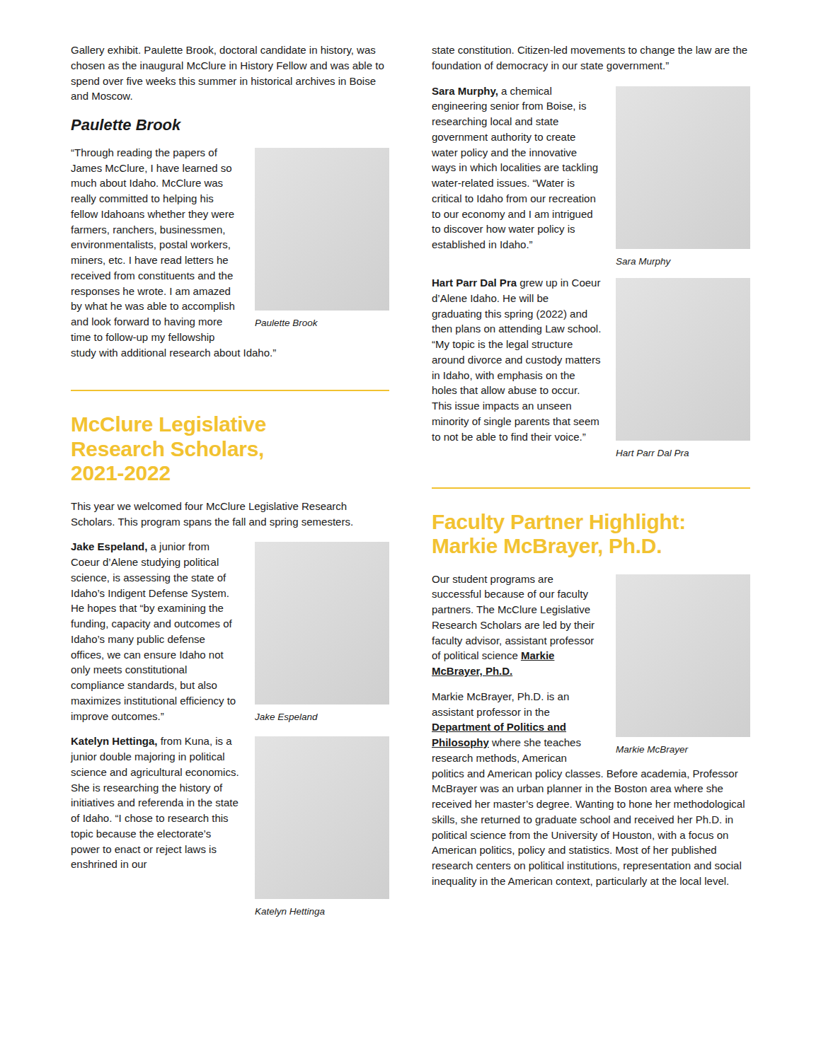Gallery exhibit. Paulette Brook, doctoral candidate in history, was chosen as the inaugural McClure in History Fellow and was able to spend over five weeks this summer in historical archives in Boise and Moscow.
Paulette Brook
Paulette Brook
“Through reading the papers of James McClure, I have learned so much about Idaho. McClure was really committed to helping his fellow Idahoans whether they were farmers, ranchers, businessmen, environmentalists, postal workers, miners, etc. I have read letters he received from constituents and the responses he wrote. I am amazed by what he was able to accomplish and look forward to having more time to follow-up my fellowship study with additional research about Idaho.”
McClure Legislative
Research Scholars,
2021-2022
This year we welcomed four McClure Legislative Research Scholars. This program spans the fall and spring semesters.
Jake Espeland
Jake Espeland, a junior from Coeur d’Alene studying political science, is assessing the state of Idaho’s Indigent Defense System. He hopes that “by examining the funding, capacity and outcomes of Idaho’s many public defense offices, we can ensure Idaho not only meets constitutional compliance standards, but also maximizes institutional efficiency to improve outcomes.”
Katelyn Hettinga
Katelyn Hettinga, from Kuna, is a junior double majoring in political science and agricultural economics. She is researching the history of initiatives and referenda in the state of Idaho. “I chose to research this topic because the electorate’s power to enact or reject laws is enshrined in our
state constitution. Citizen-led movements to change the law are the foundation of democracy in our state government.”
Sara Murphy
Sara Murphy, a chemical engineering senior from Boise, is researching local and state government authority to create water policy and the innovative ways in which localities are tackling water-related issues. “Water is critical to Idaho from our recreation to our economy and I am intrigued to discover how water policy is established in Idaho.”
Hart Parr Dal Pra
Hart Parr Dal Pra grew up in Coeur d’Alene Idaho. He will be graduating this spring (2022) and then plans on attending Law school. “My topic is the legal structure around divorce and custody matters in Idaho, with emphasis on the holes that allow abuse to occur. This issue impacts an unseen minority of single parents that seem to not be able to find their voice.”
Faculty Partner Highlight:
Markie McBrayer, Ph.D.
Markie McBrayer
Our student programs are successful because of our faculty partners. The McClure Legislative Research Scholars are led by their faculty advisor, assistant professor of political science Markie McBrayer, Ph.D.
Markie McBrayer, Ph.D. is an assistant professor in the Department of Politics and Philosophy where she teaches research methods, American politics and American policy classes. Before academia, Professor McBrayer was an urban planner in the Boston area where she received her master’s degree. Wanting to hone her methodological skills, she returned to graduate school and received her Ph.D. in political science from the University of Houston, with a focus on American politics, policy and statistics. Most of her published research centers on political institutions, representation and social inequality in the American context, particularly at the local level.